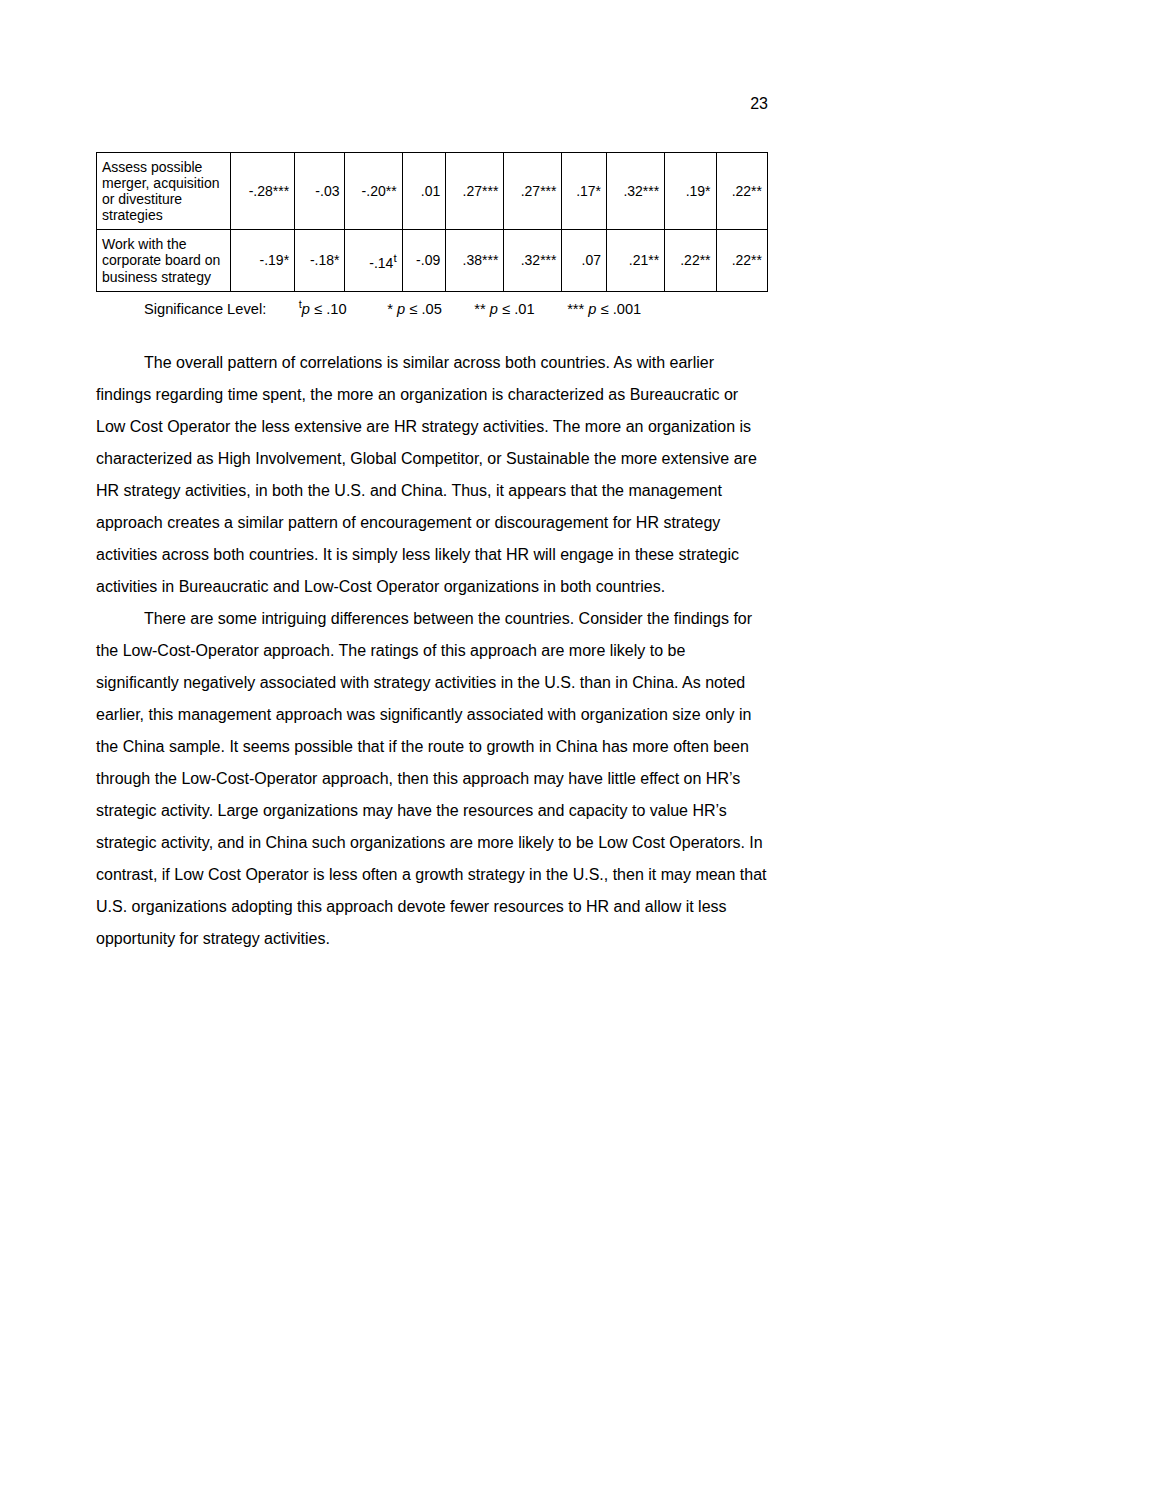23
| Assess possible merger, acquisition or divestiture strategies | -.28*** | -.03 | -.20** | .01 | .27*** | .27*** | .17* | .32*** | .19* | .22** |
| Work with the corporate board on business strategy | -.19* | -.18* | -.14 t | -.09 | .38*** | .32*** | .07 | .21** | .22** | .22** |
Significance Level: tp ≤ .10 * p ≤ .05 ** p ≤ .01 *** p ≤ .001
The overall pattern of correlations is similar across both countries. As with earlier findings regarding time spent, the more an organization is characterized as Bureaucratic or Low Cost Operator the less extensive are HR strategy activities. The more an organization is characterized as High Involvement, Global Competitor, or Sustainable the more extensive are HR strategy activities, in both the U.S. and China. Thus, it appears that the management approach creates a similar pattern of encouragement or discouragement for HR strategy activities across both countries. It is simply less likely that HR will engage in these strategic activities in Bureaucratic and Low-Cost Operator organizations in both countries.
There are some intriguing differences between the countries. Consider the findings for the Low-Cost-Operator approach. The ratings of this approach are more likely to be significantly negatively associated with strategy activities in the U.S. than in China. As noted earlier, this management approach was significantly associated with organization size only in the China sample. It seems possible that if the route to growth in China has more often been through the Low-Cost-Operator approach, then this approach may have little effect on HR’s strategic activity. Large organizations may have the resources and capacity to value HR’s strategic activity, and in China such organizations are more likely to be Low Cost Operators. In contrast, if Low Cost Operator is less often a growth strategy in the U.S., then it may mean that U.S. organizations adopting this approach devote fewer resources to HR and allow it less opportunity for strategy activities.